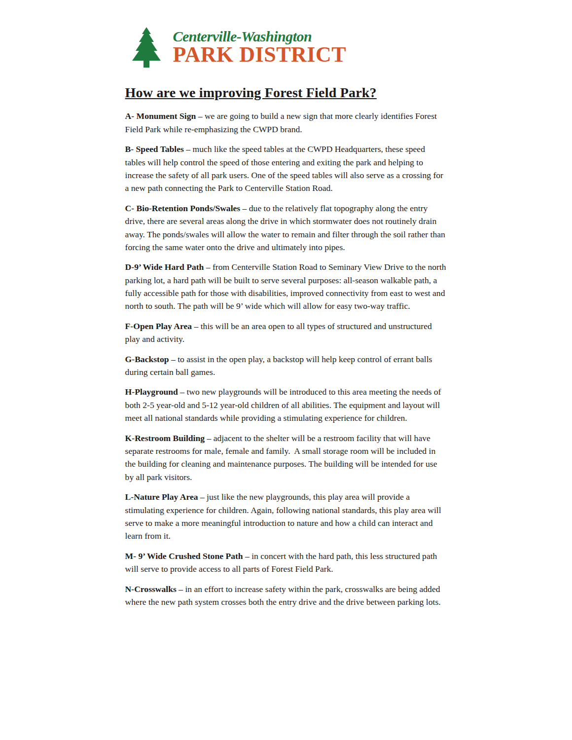Centerville-Washington
PARK DISTRICT
How are we improving Forest Field Park?
A- Monument Sign – we are going to build a new sign that more clearly identifies Forest Field Park while re-emphasizing the CWPD brand.
B- Speed Tables – much like the speed tables at the CWPD Headquarters, these speed tables will help control the speed of those entering and exiting the park and helping to increase the safety of all park users. One of the speed tables will also serve as a crossing for a new path connecting the Park to Centerville Station Road.
C- Bio-Retention Ponds/Swales – due to the relatively flat topography along the entry drive, there are several areas along the drive in which stormwater does not routinely drain away. The ponds/swales will allow the water to remain and filter through the soil rather than forcing the same water onto the drive and ultimately into pipes.
D-9’ Wide Hard Path – from Centerville Station Road to Seminary View Drive to the north parking lot, a hard path will be built to serve several purposes: all-season walkable path, a fully accessible path for those with disabilities, improved connectivity from east to west and north to south. The path will be 9’ wide which will allow for easy two-way traffic.
F-Open Play Area – this will be an area open to all types of structured and unstructured play and activity.
G-Backstop – to assist in the open play, a backstop will help keep control of errant balls during certain ball games.
H-Playground – two new playgrounds will be introduced to this area meeting the needs of both 2-5 year-old and 5-12 year-old children of all abilities. The equipment and layout will meet all national standards while providing a stimulating experience for children.
K-Restroom Building – adjacent to the shelter will be a restroom facility that will have separate restrooms for male, female and family. A small storage room will be included in the building for cleaning and maintenance purposes. The building will be intended for use by all park visitors.
L-Nature Play Area – just like the new playgrounds, this play area will provide a stimulating experience for children. Again, following national standards, this play area will serve to make a more meaningful introduction to nature and how a child can interact and learn from it.
M- 9’ Wide Crushed Stone Path – in concert with the hard path, this less structured path will serve to provide access to all parts of Forest Field Park.
N-Crosswalks – in an effort to increase safety within the park, crosswalks are being added where the new path system crosses both the entry drive and the drive between parking lots.